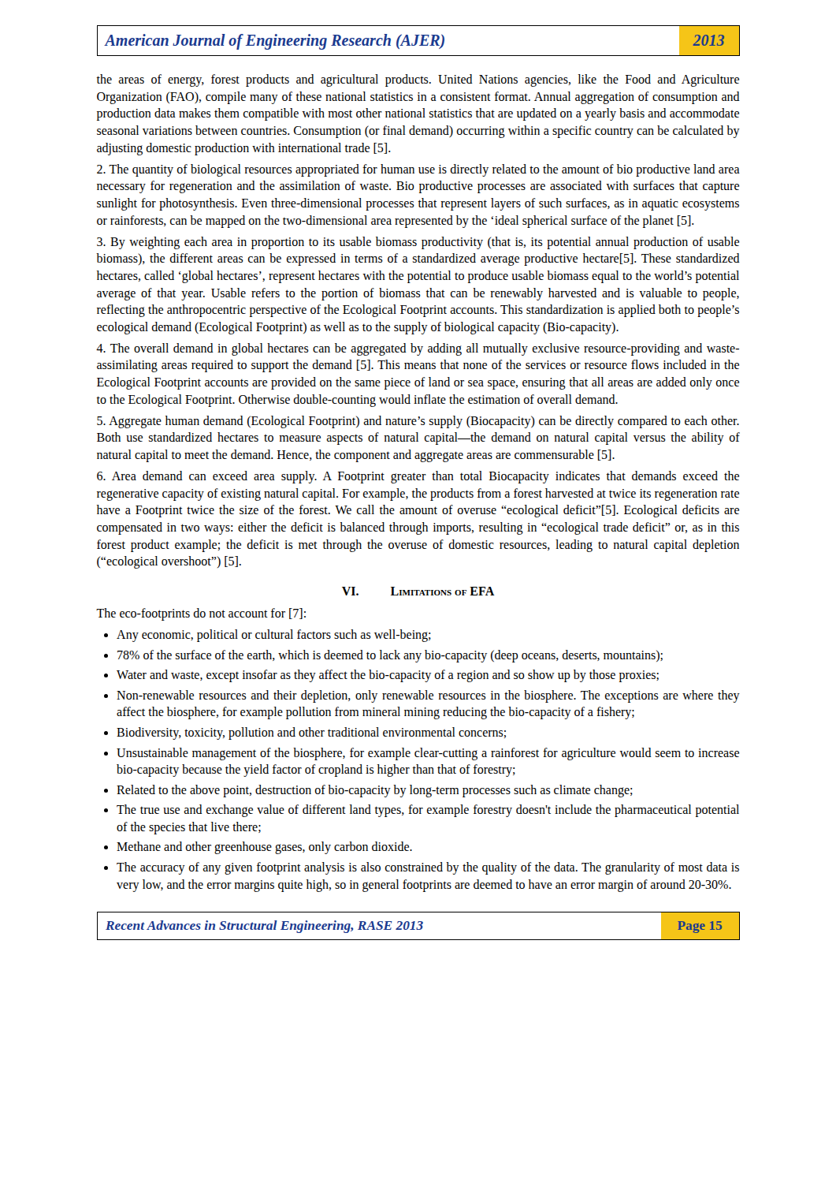American Journal of Engineering Research (AJER)
2013
the areas of energy, forest products and agricultural products. United Nations agencies, like the Food and Agriculture Organization (FAO), compile many of these national statistics in a consistent format. Annual aggregation of consumption and production data makes them compatible with most other national statistics that are updated on a yearly basis and accommodate seasonal variations between countries. Consumption (or final demand) occurring within a specific country can be calculated by adjusting domestic production with international trade [5].
2. The quantity of biological resources appropriated for human use is directly related to the amount of bio productive land area necessary for regeneration and the assimilation of waste. Bio productive processes are associated with surfaces that capture sunlight for photosynthesis. Even three-dimensional processes that represent layers of such surfaces, as in aquatic ecosystems or rainforests, can be mapped on the two-dimensional area represented by the ‘ideal spherical surface of the planet [5].
3. By weighting each area in proportion to its usable biomass productivity (that is, its potential annual production of usable biomass), the different areas can be expressed in terms of a standardized average productive hectare[5]. These standardized hectares, called ‘global hectares’, represent hectares with the potential to produce usable biomass equal to the world’s potential average of that year. Usable refers to the portion of biomass that can be renewably harvested and is valuable to people, reflecting the anthropocentric perspective of the Ecological Footprint accounts. This standardization is applied both to people’s ecological demand (Ecological Footprint) as well as to the supply of biological capacity (Bio-capacity).
4. The overall demand in global hectares can be aggregated by adding all mutually exclusive resource-providing and waste-assimilating areas required to support the demand [5]. This means that none of the services or resource flows included in the Ecological Footprint accounts are provided on the same piece of land or sea space, ensuring that all areas are added only once to the Ecological Footprint. Otherwise double-counting would inflate the estimation of overall demand.
5. Aggregate human demand (Ecological Footprint) and nature’s supply (Biocapacity) can be directly compared to each other. Both use standardized hectares to measure aspects of natural capital—the demand on natural capital versus the ability of natural capital to meet the demand. Hence, the component and aggregate areas are commensurable [5].
6. Area demand can exceed area supply. A Footprint greater than total Biocapacity indicates that demands exceed the regenerative capacity of existing natural capital. For example, the products from a forest harvested at twice its regeneration rate have a Footprint twice the size of the forest. We call the amount of overuse “ecological deficit”[5]. Ecological deficits are compensated in two ways: either the deficit is balanced through imports, resulting in “ecological trade deficit” or, as in this forest product example; the deficit is met through the overuse of domestic resources, leading to natural capital depletion (“ecological overshoot”) [5].
VI. Limitations of EFA
The eco-footprints do not account for [7]:
Any economic, political or cultural factors such as well-being;
78% of the surface of the earth, which is deemed to lack any bio-capacity (deep oceans, deserts, mountains);
Water and waste, except insofar as they affect the bio-capacity of a region and so show up by those proxies;
Non-renewable resources and their depletion, only renewable resources in the biosphere. The exceptions are where they affect the biosphere, for example pollution from mineral mining reducing the bio-capacity of a fishery;
Biodiversity, toxicity, pollution and other traditional environmental concerns;
Unsustainable management of the biosphere, for example clear-cutting a rainforest for agriculture would seem to increase bio-capacity because the yield factor of cropland is higher than that of forestry;
Related to the above point, destruction of bio-capacity by long-term processes such as climate change;
The true use and exchange value of different land types, for example forestry doesn't include the pharmaceutical potential of the species that live there;
Methane and other greenhouse gases, only carbon dioxide.
The accuracy of any given footprint analysis is also constrained by the quality of the data. The granularity of most data is very low, and the error margins quite high, so in general footprints are deemed to have an error margin of around 20-30%.
Recent Advances in Structural Engineering, RASE 2013
Page 15